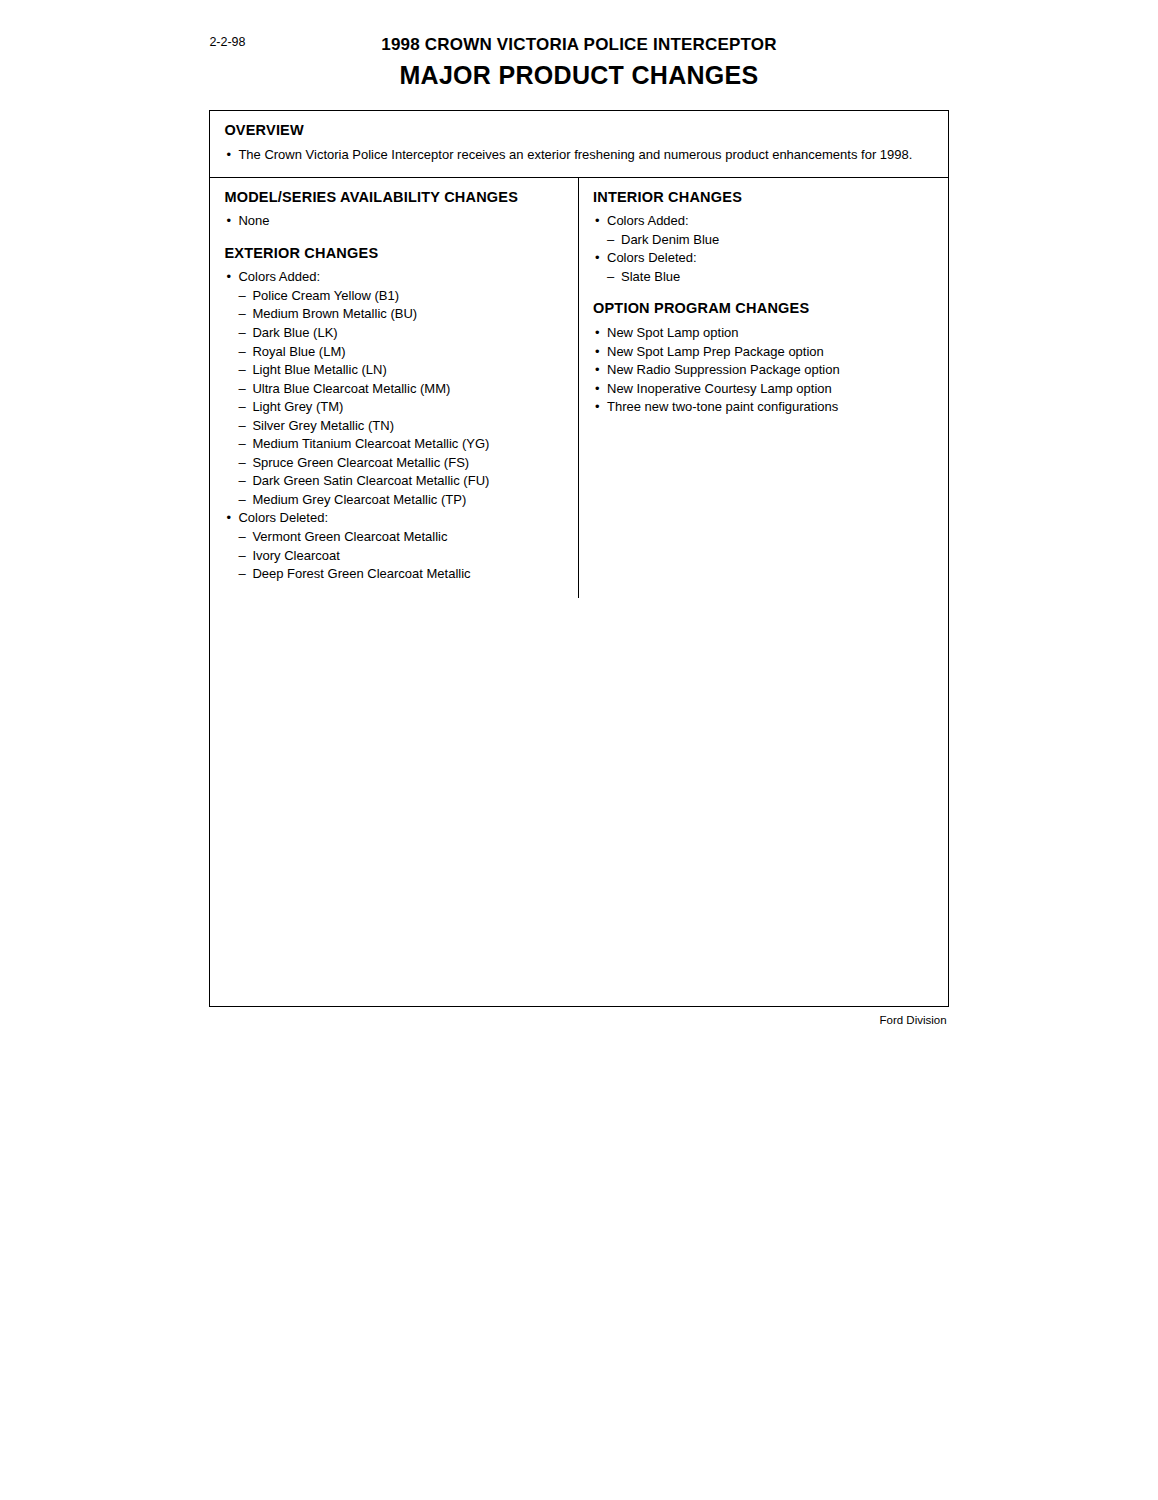2-2-98
1998 CROWN VICTORIA POLICE INTERCEPTOR
MAJOR PRODUCT CHANGES
OVERVIEW
The Crown Victoria Police Interceptor receives an exterior freshening and numerous product enhancements for 1998.
MODEL/SERIES AVAILABILITY CHANGES
None
EXTERIOR CHANGES
Colors Added:
Police Cream Yellow (B1)
Medium Brown Metallic (BU)
Dark Blue (LK)
Royal Blue (LM)
Light Blue Metallic (LN)
Ultra Blue Clearcoat Metallic (MM)
Light Grey (TM)
Silver Grey Metallic (TN)
Medium Titanium Clearcoat Metallic (YG)
Spruce Green Clearcoat Metallic (FS)
Dark Green Satin Clearcoat Metallic (FU)
Medium Grey Clearcoat Metallic (TP)
Colors Deleted:
Vermont Green Clearcoat Metallic
Ivory Clearcoat
Deep Forest Green Clearcoat Metallic
INTERIOR CHANGES
Colors Added:
Dark Denim Blue
Colors Deleted:
Slate Blue
OPTION PROGRAM CHANGES
New Spot Lamp option
New Spot Lamp Prep Package option
New Radio Suppression Package option
New Inoperative Courtesy Lamp option
Three new two-tone paint configurations
Ford Division